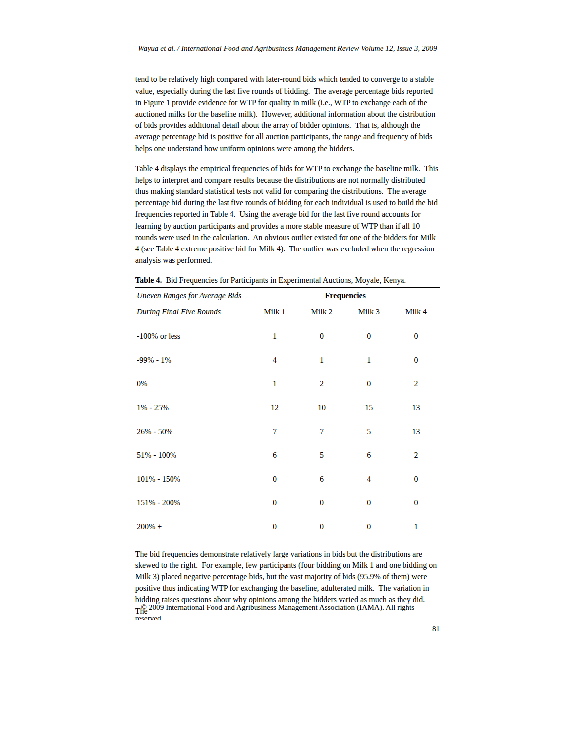Wayua et al. / International Food and Agribusiness Management Review Volume 12, Issue 3, 2009
tend to be relatively high compared with later-round bids which tended to converge to a stable value, especially during the last five rounds of bidding. The average percentage bids reported in Figure 1 provide evidence for WTP for quality in milk (i.e., WTP to exchange each of the auctioned milks for the baseline milk). However, additional information about the distribution of bids provides additional detail about the array of bidder opinions. That is, although the average percentage bid is positive for all auction participants, the range and frequency of bids helps one understand how uniform opinions were among the bidders.
Table 4 displays the empirical frequencies of bids for WTP to exchange the baseline milk. This helps to interpret and compare results because the distributions are not normally distributed thus making standard statistical tests not valid for comparing the distributions. The average percentage bid during the last five rounds of bidding for each individual is used to build the bid frequencies reported in Table 4. Using the average bid for the last five round accounts for learning by auction participants and provides a more stable measure of WTP than if all 10 rounds were used in the calculation. An obvious outlier existed for one of the bidders for Milk 4 (see Table 4 extreme positive bid for Milk 4). The outlier was excluded when the regression analysis was performed.
Table 4. Bid Frequencies for Participants in Experimental Auctions, Moyale, Kenya.
| Uneven Ranges for Average Bids | Frequencies |
| --- | --- |
| During Final Five Rounds | Milk 1 | Milk 2 | Milk 3 | Milk 4 |
| -100% or less | 1 | 0 | 0 | 0 |
| -99% - 1% | 4 | 1 | 1 | 0 |
| 0% | 1 | 2 | 0 | 2 |
| 1% - 25% | 12 | 10 | 15 | 13 |
| 26% - 50% | 7 | 7 | 5 | 13 |
| 51% - 100% | 6 | 5 | 6 | 2 |
| 101% - 150% | 0 | 6 | 4 | 0 |
| 151% - 200% | 0 | 0 | 0 | 0 |
| 200% + | 0 | 0 | 0 | 1 |
The bid frequencies demonstrate relatively large variations in bids but the distributions are skewed to the right. For example, few participants (four bidding on Milk 1 and one bidding on Milk 3) placed negative percentage bids, but the vast majority of bids (95.9% of them) were positive thus indicating WTP for exchanging the baseline, adulterated milk. The variation in bidding raises questions about why opinions among the bidders varied as much as they did. The
© 2009 International Food and Agribusiness Management Association (IAMA). All rights reserved. 81